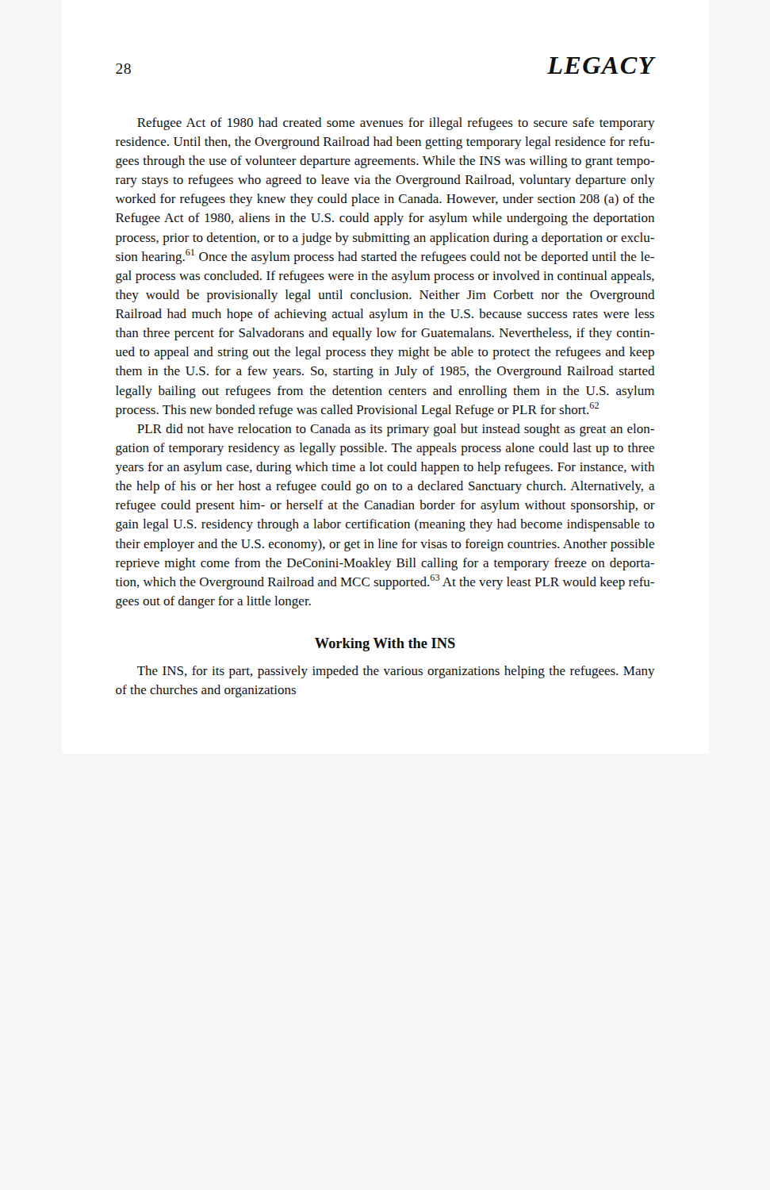28 LEGACY
Refugee Act of 1980 had created some avenues for illegal refugees to secure safe temporary residence. Until then, the Overground Railroad had been getting temporary legal residence for refugees through the use of volunteer departure agreements. While the INS was willing to grant temporary stays to refugees who agreed to leave via the Overground Railroad, voluntary departure only worked for refugees they knew they could place in Canada. However, under section 208 (a) of the Refugee Act of 1980, aliens in the U.S. could apply for asylum while undergoing the deportation process, prior to detention, or to a judge by submitting an application during a deportation or exclusion hearing.61 Once the asylum process had started the refugees could not be deported until the legal process was concluded. If refugees were in the asylum process or involved in continual appeals, they would be provisionally legal until conclusion. Neither Jim Corbett nor the Overground Railroad had much hope of achieving actual asylum in the U.S. because success rates were less than three percent for Salvadorans and equally low for Guatemalans. Nevertheless, if they continued to appeal and string out the legal process they might be able to protect the refugees and keep them in the U.S. for a few years. So, starting in July of 1985, the Overground Railroad started legally bailing out refugees from the detention centers and enrolling them in the U.S. asylum process. This new bonded refuge was called Provisional Legal Refuge or PLR for short.62
PLR did not have relocation to Canada as its primary goal but instead sought as great an elongation of temporary residency as legally possible. The appeals process alone could last up to three years for an asylum case, during which time a lot could happen to help refugees. For instance, with the help of his or her host a refugee could go on to a declared Sanctuary church. Alternatively, a refugee could present him- or herself at the Canadian border for asylum without sponsorship, or gain legal U.S. residency through a labor certification (meaning they had become indispensable to their employer and the U.S. economy), or get in line for visas to foreign countries. Another possible reprieve might come from the DeConini-Moakley Bill calling for a temporary freeze on deportation, which the Overground Railroad and MCC supported.63 At the very least PLR would keep refugees out of danger for a little longer.
Working With the INS
The INS, for its part, passively impeded the various organizations helping the refugees. Many of the churches and organizations